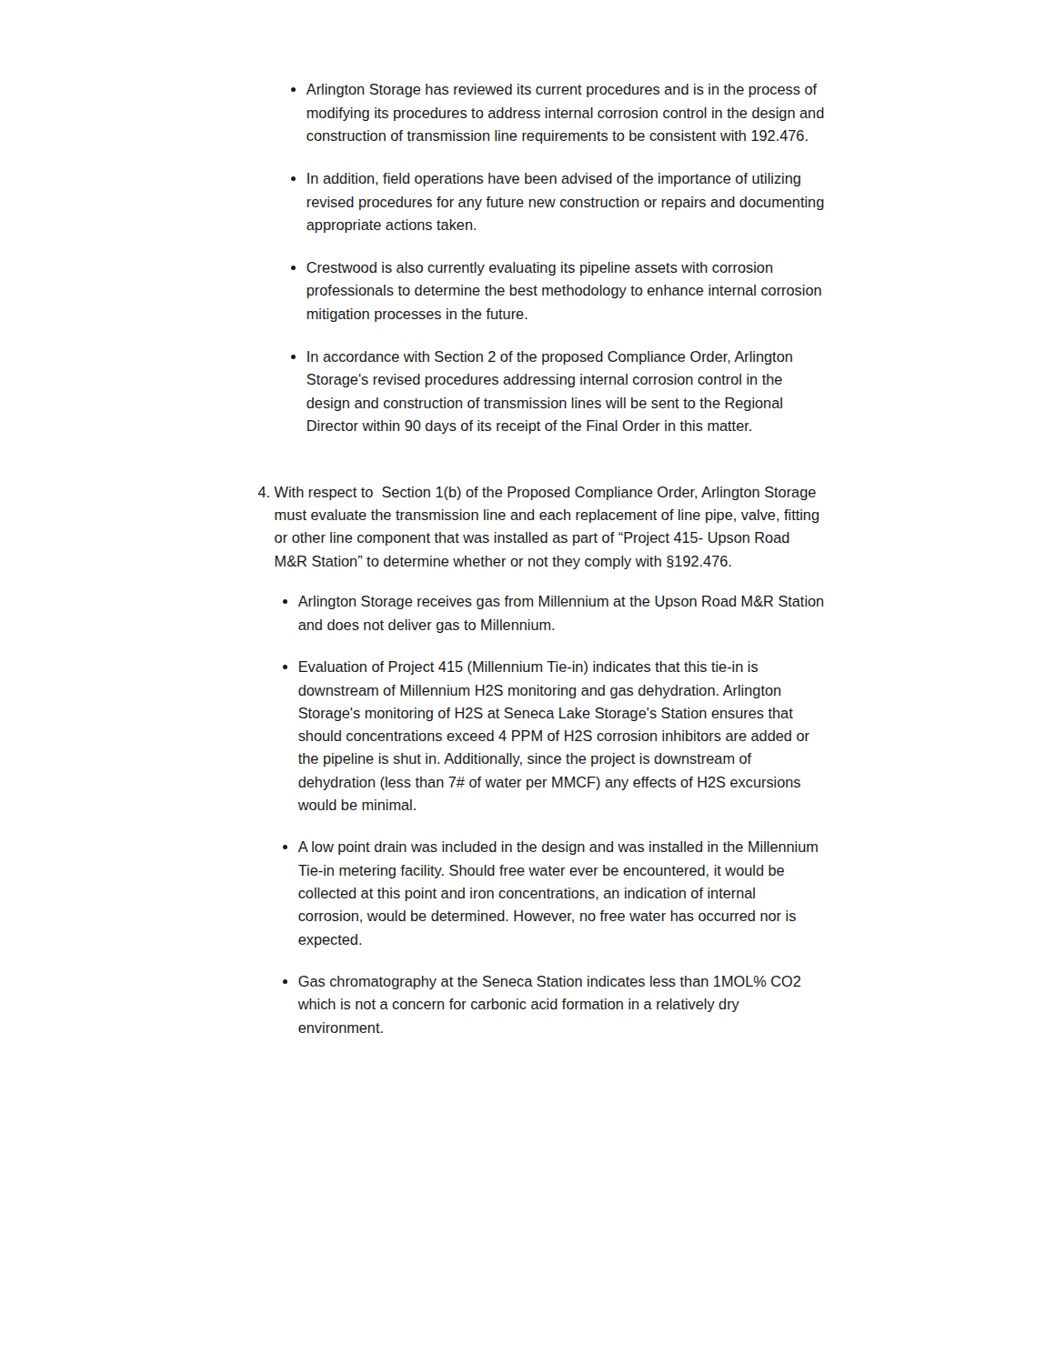Arlington Storage has reviewed its current procedures and is in the process of modifying its procedures to address internal corrosion control in the design and construction of transmission line requirements to be consistent with 192.476.
In addition, field operations have been advised of the importance of utilizing revised procedures for any future new construction or repairs and documenting appropriate actions taken.
Crestwood is also currently evaluating its pipeline assets with corrosion professionals to determine the best methodology to enhance internal corrosion mitigation processes in the future.
In accordance with Section 2 of the proposed Compliance Order, Arlington Storage's revised procedures addressing internal corrosion control in the design and construction of transmission lines will be sent to the Regional Director within 90 days of its receipt of the Final Order in this matter.
With respect to Section 1(b) of the Proposed Compliance Order, Arlington Storage must evaluate the transmission line and each replacement of line pipe, valve, fitting or other line component that was installed as part of “Project 415- Upson Road M&R Station” to determine whether or not they comply with §192.476.
Arlington Storage receives gas from Millennium at the Upson Road M&R Station and does not deliver gas to Millennium.
Evaluation of Project 415 (Millennium Tie-in) indicates that this tie-in is downstream of Millennium H2S monitoring and gas dehydration. Arlington Storage's monitoring of H2S at Seneca Lake Storage's Station ensures that should concentrations exceed 4 PPM of H2S corrosion inhibitors are added or the pipeline is shut in. Additionally, since the project is downstream of dehydration (less than 7# of water per MMCF) any effects of H2S excursions would be minimal.
A low point drain was included in the design and was installed in the Millennium Tie-in metering facility. Should free water ever be encountered, it would be collected at this point and iron concentrations, an indication of internal corrosion, would be determined. However, no free water has occurred nor is expected.
Gas chromatography at the Seneca Station indicates less than 1MOL% CO2 which is not a concern for carbonic acid formation in a relatively dry environment.